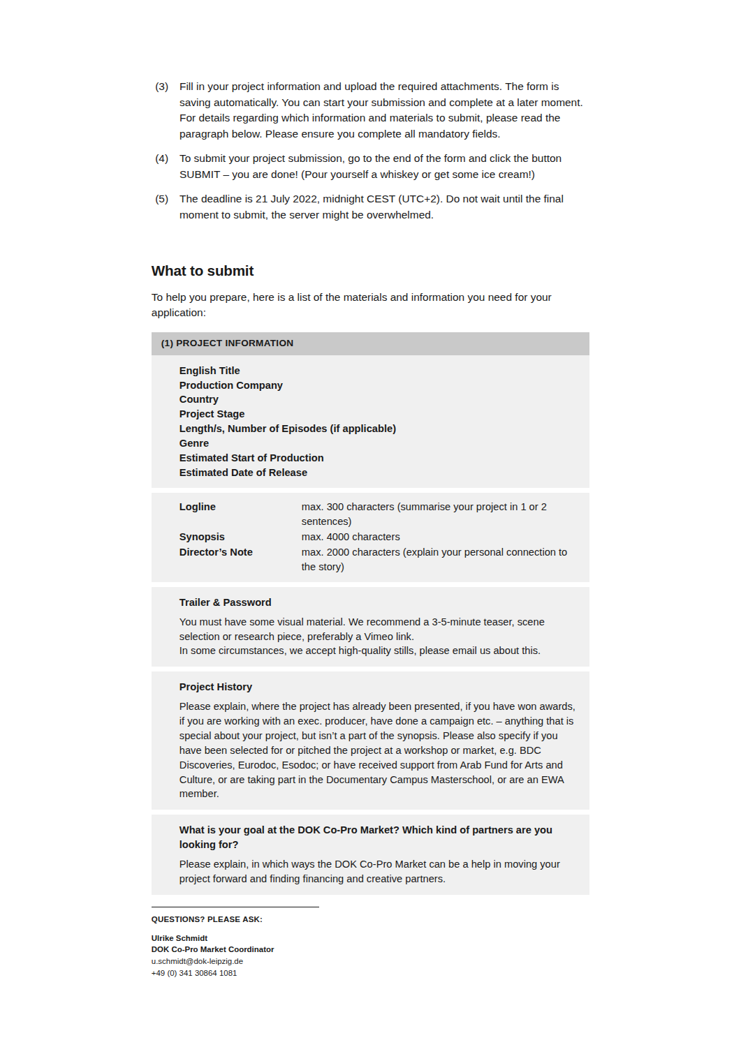(3) Fill in your project information and upload the required attachments. The form is saving automatically. You can start your submission and complete at a later moment. For details regarding which information and materials to submit, please read the paragraph below. Please ensure you complete all mandatory fields.
(4) To submit your project submission, go to the end of the form and click the button SUBMIT – you are done! (Pour yourself a whiskey or get some ice cream!)
(5) The deadline is 21 July 2022, midnight CEST (UTC+2). Do not wait until the final moment to submit, the server might be overwhelmed.
What to submit
To help you prepare, here is a list of the materials and information you need for your application:
(1) PROJECT INFORMATION
English Title
Production Company
Country
Project Stage
Length/s, Number of Episodes (if applicable)
Genre
Estimated Start of Production
Estimated Date of Release
| Logline | max. 300 characters (summarise your project in 1 or 2 sentences) |
| Synopsis | max. 4000 characters |
| Director’s Note | max. 2000 characters (explain your personal connection to the story) |
Trailer & Password
You must have some visual material. We recommend a 3-5-minute teaser, scene selection or research piece, preferably a Vimeo link.
In some circumstances, we accept high-quality stills, please email us about this.
Project History
Please explain, where the project has already been presented, if you have won awards, if you are working with an exec. producer, have done a campaign etc. – anything that is special about your project, but isn’t a part of the synopsis. Please also specify if you have been selected for or pitched the project at a workshop or market, e.g. BDC Discoveries, Eurodoc, Esodoc; or have received support from Arab Fund for Arts and Culture, or are taking part in the Documentary Campus Masterschool, or are an EWA member.
What is your goal at the DOK Co-Pro Market? Which kind of partners are you looking for?
Please explain, in which ways the DOK Co-Pro Market can be a help in moving your project forward and finding financing and creative partners.
QUESTIONS? PLEASE ASK:
Ulrike Schmidt
DOK Co-Pro Market Coordinator
u.schmidt@dok-leipzig.de
+49 (0) 341 30864 1081